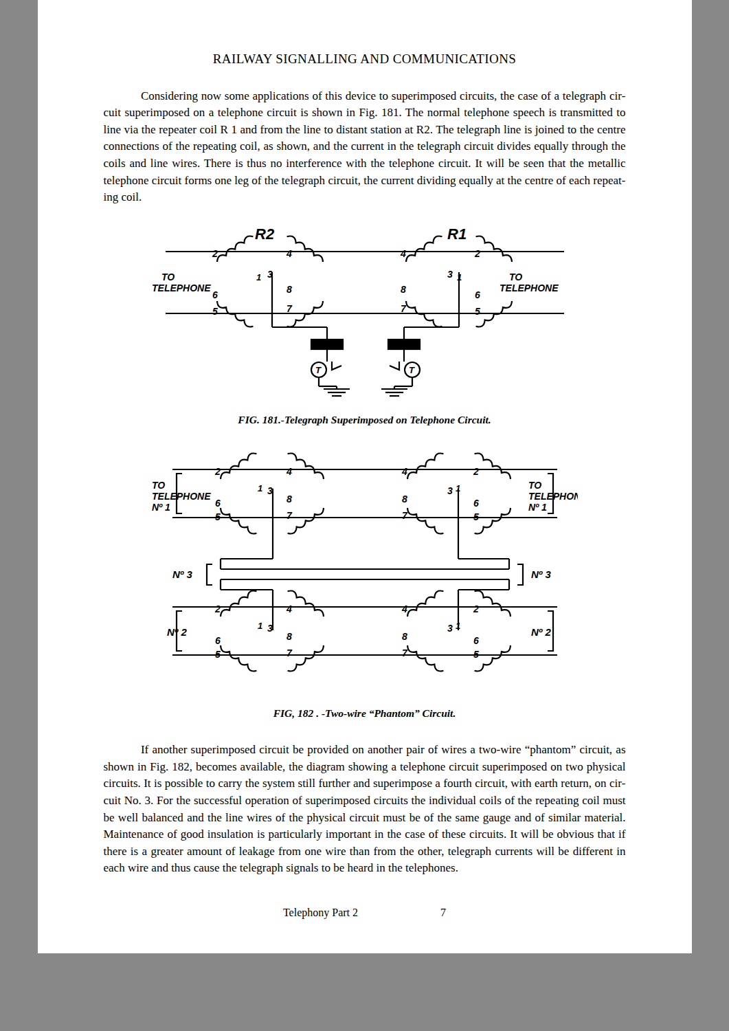RAILWAY SIGNALLING AND COMMUNICATIONS
Considering now some applications of this device to superimposed circuits, the case of a telegraph circuit superimposed on a telephone circuit is shown in Fig. 181. The normal telephone speech is transmitted to line via the repeater coil R 1 and from the line to distant station at R2. The telegraph line is joined to the centre connections of the repeating coil, as shown, and the current in the telegraph circuit divides equally through the coils and line wires. There is thus no interference with the telephone circuit. It will be seen that the metallic telephone circuit forms one leg of the telegraph circuit, the current dividing equally at the centre of each repeating coil.
R2 R1 2 4 3 8 6 5 7 1 4 2 3 8 6 5 7 1 TO TELEPHONE TO TELEPHONE T T
FIG. 181.-Telegraph Superimposed on Telephone Circuit.
2 4 3 8 6 5 7 1 4 2 3 8 6 5 7 1 2 4 3 8 6 5 7 1 4 2 3 8 6 5 7 1 TO TELEPHONE Nº 1 TO TELEPHONE Nº 1 Nº 3 Nº 3 Nº 2 Nº 2
FIG, 182 . -Two-wire “Phantom” Circuit.
If another superimposed circuit be provided on another pair of wires a two-wire “phantom” circuit, as shown in Fig. 182, becomes available, the diagram showing a telephone circuit superimposed on two physical circuits. It is possible to carry the system still further and superimpose a fourth circuit, with earth return, on circuit No. 3. For the successful operation of superimposed circuits the individual coils of the repeating coil must be well balanced and the line wires of the physical circuit must be of the same gauge and of similar material. Maintenance of good insulation is particularly important in the case of these circuits. It will be obvious that if there is a greater amount of leakage from one wire than from the other, telegraph currents will be different in each wire and thus cause the telegraph signals to be heard in the telephones.
Telephony Part 2 7